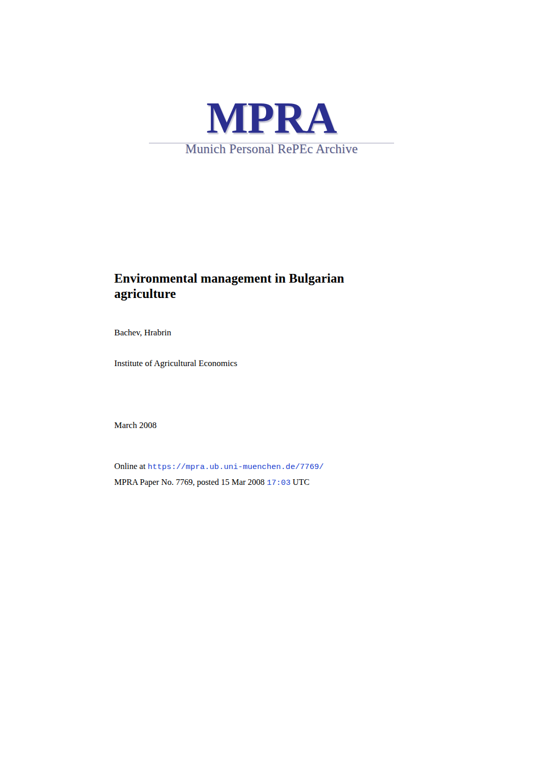MPRA
Munich Personal RePEc Archive
Environmental management in Bulgarian
agriculture
Bachev, Hrabrin
Institute of Agricultural Economics
March 2008
Online at https://mpra.ub.uni-muenchen.de/7769/
MPRA Paper No. 7769, posted 15 Mar 2008 17:03 UTC